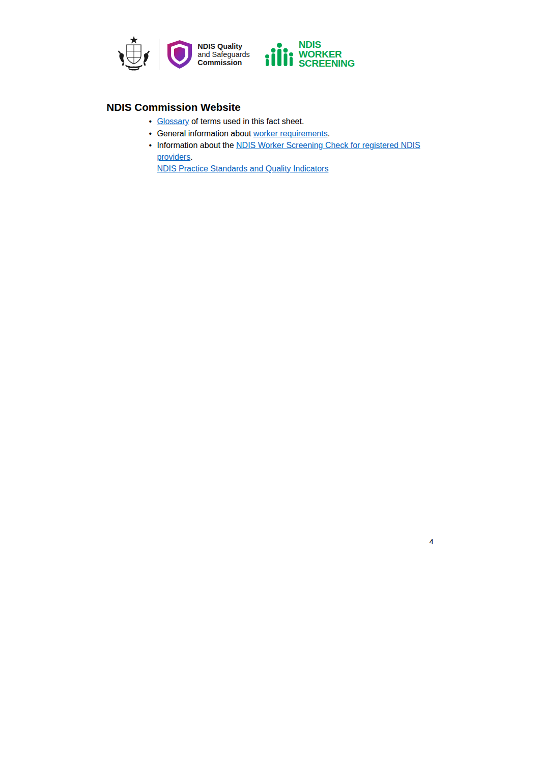NDIS Quality
and Safeguards
Commission
NDIS
WORKER
SCREENING
NDIS Commission Website
Glossary of terms used in this fact sheet.
General information about worker requirements.
Information about the NDIS Worker Screening Check for registered NDIS providers.
NDIS Practice Standards and Quality Indicators
4